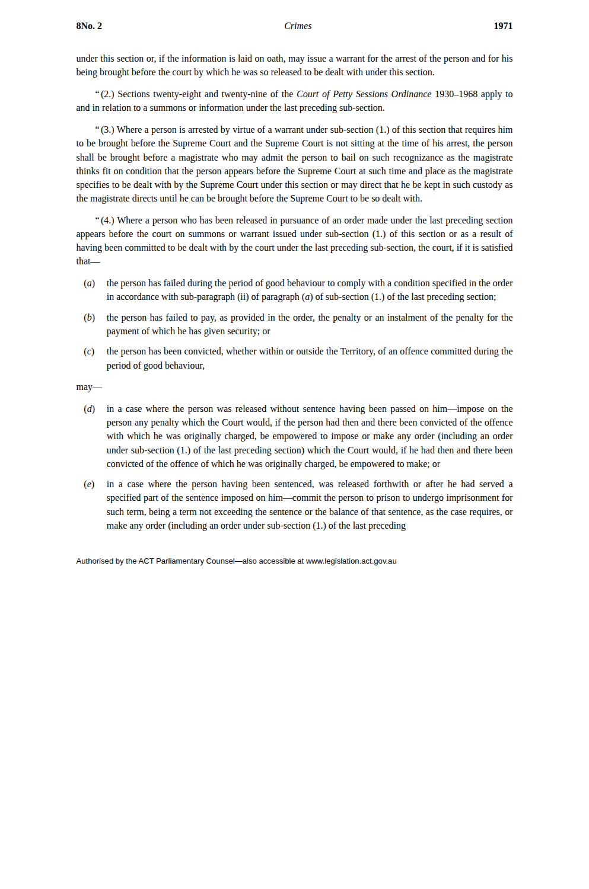8 No. 2 Crimes 1971
under this section or, if the information is laid on oath, may issue a warrant for the arrest of the person and for his being brought before the court by which he was so released to be dealt with under this section.
“(2.) Sections twenty-eight and twenty-nine of the Court of Petty Sessions Ordinance 1930–1968 apply to and in relation to a summons or information under the last preceding sub-section.
“(3.) Where a person is arrested by virtue of a warrant under sub-section (1.) of this section that requires him to be brought before the Supreme Court and the Supreme Court is not sitting at the time of his arrest, the person shall be brought before a magistrate who may admit the person to bail on such recognizance as the magistrate thinks fit on condition that the person appears before the Supreme Court at such time and place as the magistrate specifies to be dealt with by the Supreme Court under this section or may direct that he be kept in such custody as the magistrate directs until he can be brought before the Supreme Court to be so dealt with.
“(4.) Where a person who has been released in pursuance of an order made under the last preceding section appears before the court on summons or warrant issued under sub-section (1.) of this section or as a result of having been committed to be dealt with by the court under the last preceding sub-section, the court, if it is satisfied that—
(a) the person has failed during the period of good behaviour to comply with a condition specified in the order in accordance with sub-paragraph (ii) of paragraph (a) of sub-section (1.) of the last preceding section;
(b) the person has failed to pay, as provided in the order, the penalty or an instalment of the penalty for the payment of which he has given security; or
(c) the person has been convicted, whether within or outside the Territory, of an offence committed during the period of good behaviour,
may—
(d) in a case where the person was released without sentence having been passed on him—impose on the person any penalty which the Court would, if the person had then and there been convicted of the offence with which he was originally charged, be empowered to impose or make any order (including an order under sub-section (1.) of the last preceding section) which the Court would, if he had then and there been convicted of the offence of which he was originally charged, be empowered to make; or
(e) in a case where the person having been sentenced, was released forthwith or after he had served a specified part of the sentence imposed on him—commit the person to prison to undergo imprisonment for such term, being a term not exceeding the sentence or the balance of that sentence, as the case requires, or make any order (including an order under sub-section (1.) of the last preceding
Authorised by the ACT Parliamentary Counsel—also accessible at www.legislation.act.gov.au